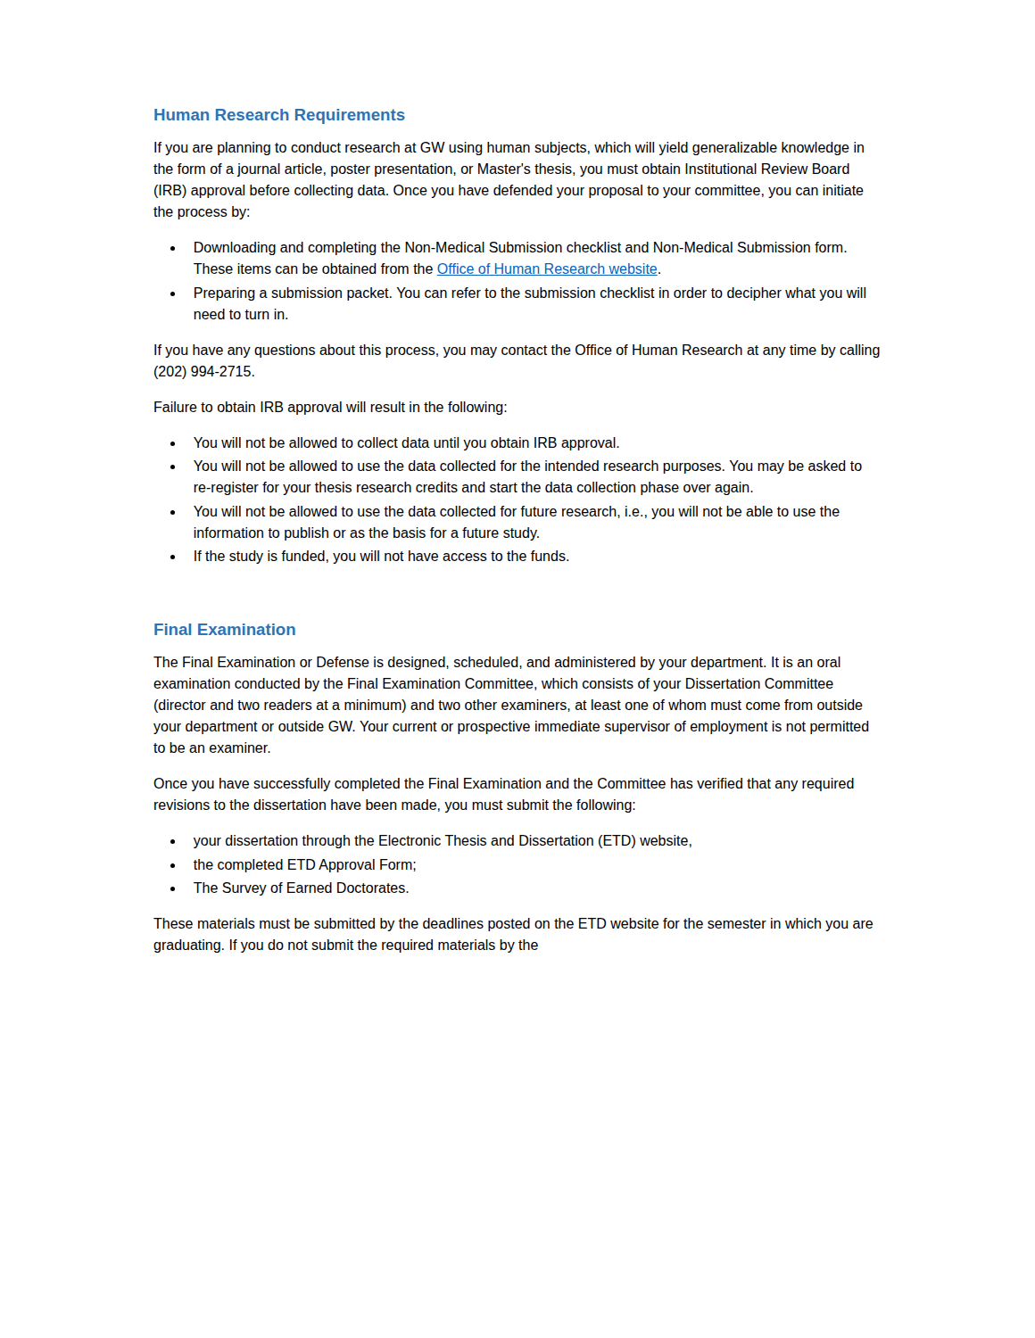Human Research Requirements
If you are planning to conduct research at GW using human subjects, which will yield generalizable knowledge in the form of a journal article, poster presentation, or Master's thesis, you must obtain Institutional Review Board (IRB) approval before collecting data. Once you have defended your proposal to your committee, you can initiate the process by:
Downloading and completing the Non-Medical Submission checklist and Non-Medical Submission form. These items can be obtained from the Office of Human Research website.
Preparing a submission packet. You can refer to the submission checklist in order to decipher what you will need to turn in.
If you have any questions about this process, you may contact the Office of Human Research at any time by calling (202) 994-2715.
Failure to obtain IRB approval will result in the following:
You will not be allowed to collect data until you obtain IRB approval.
You will not be allowed to use the data collected for the intended research purposes. You may be asked to re-register for your thesis research credits and start the data collection phase over again.
You will not be allowed to use the data collected for future research, i.e., you will not be able to use the information to publish or as the basis for a future study.
If the study is funded, you will not have access to the funds.
Final Examination
The Final Examination or Defense is designed, scheduled, and administered by your department. It is an oral examination conducted by the Final Examination Committee, which consists of your Dissertation Committee (director and two readers at a minimum) and two other examiners, at least one of whom must come from outside your department or outside GW. Your current or prospective immediate supervisor of employment is not permitted to be an examiner.
Once you have successfully completed the Final Examination and the Committee has verified that any required revisions to the dissertation have been made, you must submit the following:
your dissertation through the Electronic Thesis and Dissertation (ETD) website,
the completed ETD Approval Form;
The Survey of Earned Doctorates.
These materials must be submitted by the deadlines posted on the ETD website for the semester in which you are graduating. If you do not submit the required materials by the